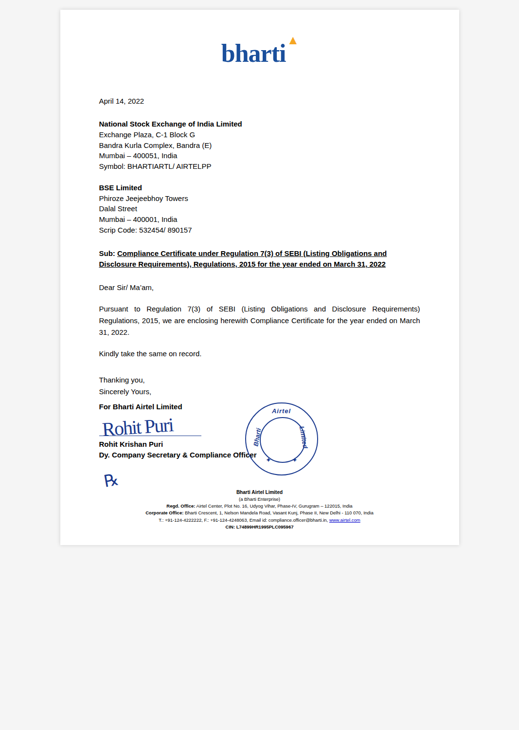bharti▲
April 14, 2022
National Stock Exchange of India Limited
Exchange Plaza, C-1 Block G
Bandra Kurla Complex, Bandra (E)
Mumbai – 400051, India
Symbol: BHARTIARTL/ AIRTELPP
BSE Limited
Phiroze Jeejeebhoy Towers
Dalal Street
Mumbai – 400001, India
Scrip Code: 532454/ 890157
Sub: Compliance Certificate under Regulation 7(3) of SEBI (Listing Obligations and Disclosure Requirements), Regulations, 2015 for the year ended on March 31, 2022
Dear Sir/ Ma’am,
Pursuant to Regulation 7(3) of SEBI (Listing Obligations and Disclosure Requirements) Regulations, 2015, we are enclosing herewith Compliance Certificate for the year ended on March 31, 2022.
Kindly take the same on record.
Thanking you,
Sincerely Yours,
For Bharti Airtel Limited
Airtel
Bharti
Limited
✦
✦
Rohit Puri
Rohit Krishan Puri
Dy. Company Secretary & Compliance Officer
℞
Bharti Airtel Limited
(a Bharti Enterprise)
Regd. Office: Airtel Center, Plot No. 16, Udyog Vihar, Phase-IV, Gurugram – 122015, India
Corporate Office: Bharti Crescent, 1, Nelson Mandela Road, Vasant Kunj, Phase II, New Delhi - 110 070, India
T.: +91-124-4222222, F.: +91-124-4248063, Email id: compliance.officer@bharti.in, www.airtel.com
CIN: L74899HR1995PLC095967